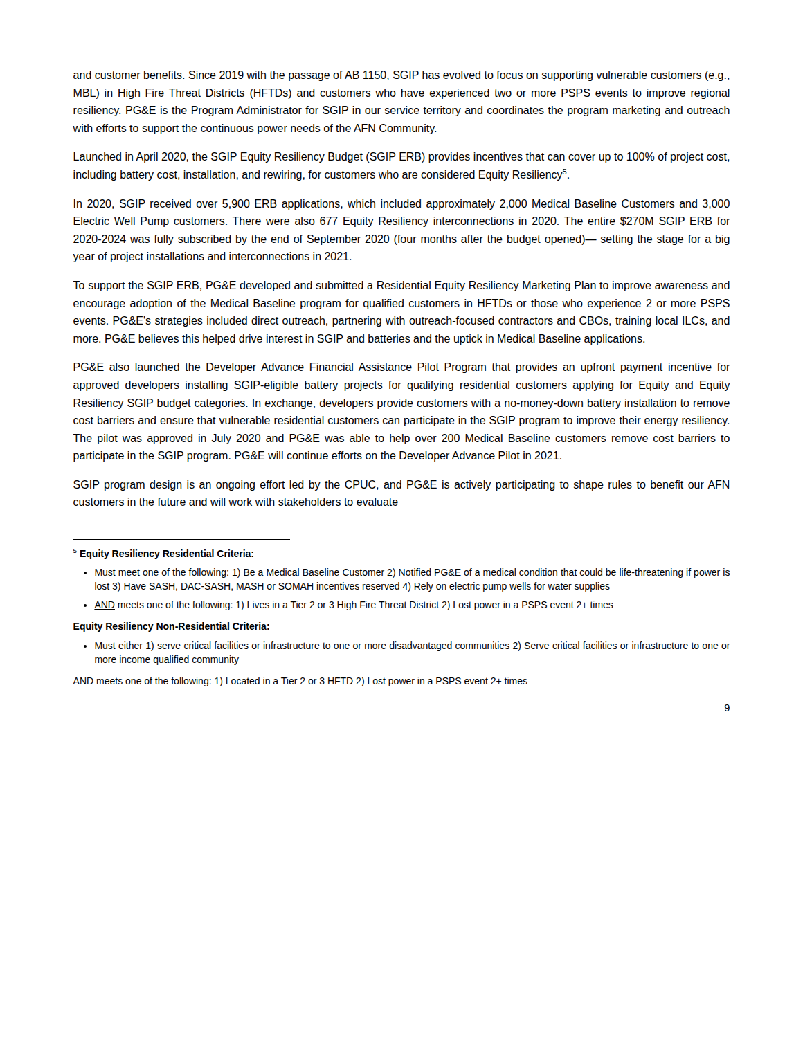and customer benefits. Since 2019 with the passage of AB 1150, SGIP has evolved to focus on supporting vulnerable customers (e.g., MBL) in High Fire Threat Districts (HFTDs) and customers who have experienced two or more PSPS events to improve regional resiliency. PG&E is the Program Administrator for SGIP in our service territory and coordinates the program marketing and outreach with efforts to support the continuous power needs of the AFN Community.
Launched in April 2020, the SGIP Equity Resiliency Budget (SGIP ERB) provides incentives that can cover up to 100% of project cost, including battery cost, installation, and rewiring, for customers who are considered Equity Resiliency5.
In 2020, SGIP received over 5,900 ERB applications, which included approximately 2,000 Medical Baseline Customers and 3,000 Electric Well Pump customers. There were also 677 Equity Resiliency interconnections in 2020. The entire $270M SGIP ERB for 2020-2024 was fully subscribed by the end of September 2020 (four months after the budget opened)— setting the stage for a big year of project installations and interconnections in 2021.
To support the SGIP ERB, PG&E developed and submitted a Residential Equity Resiliency Marketing Plan to improve awareness and encourage adoption of the Medical Baseline program for qualified customers in HFTDs or those who experience 2 or more PSPS events. PG&E's strategies included direct outreach, partnering with outreach-focused contractors and CBOs, training local ILCs, and more. PG&E believes this helped drive interest in SGIP and batteries and the uptick in Medical Baseline applications.
PG&E also launched the Developer Advance Financial Assistance Pilot Program that provides an upfront payment incentive for approved developers installing SGIP-eligible battery projects for qualifying residential customers applying for Equity and Equity Resiliency SGIP budget categories. In exchange, developers provide customers with a no-money-down battery installation to remove cost barriers and ensure that vulnerable residential customers can participate in the SGIP program to improve their energy resiliency. The pilot was approved in July 2020 and PG&E was able to help over 200 Medical Baseline customers remove cost barriers to participate in the SGIP program. PG&E will continue efforts on the Developer Advance Pilot in 2021.
SGIP program design is an ongoing effort led by the CPUC, and PG&E is actively participating to shape rules to benefit our AFN customers in the future and will work with stakeholders to evaluate
5 Equity Resiliency Residential Criteria:
Must meet one of the following: 1) Be a Medical Baseline Customer 2) Notified PG&E of a medical condition that could be life-threatening if power is lost 3) Have SASH, DAC-SASH, MASH or SOMAH incentives reserved 4) Rely on electric pump wells for water supplies
AND meets one of the following: 1) Lives in a Tier 2 or 3 High Fire Threat District 2) Lost power in a PSPS event 2+ times
Equity Resiliency Non-Residential Criteria:
Must either 1) serve critical facilities or infrastructure to one or more disadvantaged communities 2) Serve critical facilities or infrastructure to one or more income qualified community
AND meets one of the following: 1) Located in a Tier 2 or 3 HFTD 2) Lost power in a PSPS event 2+ times
9